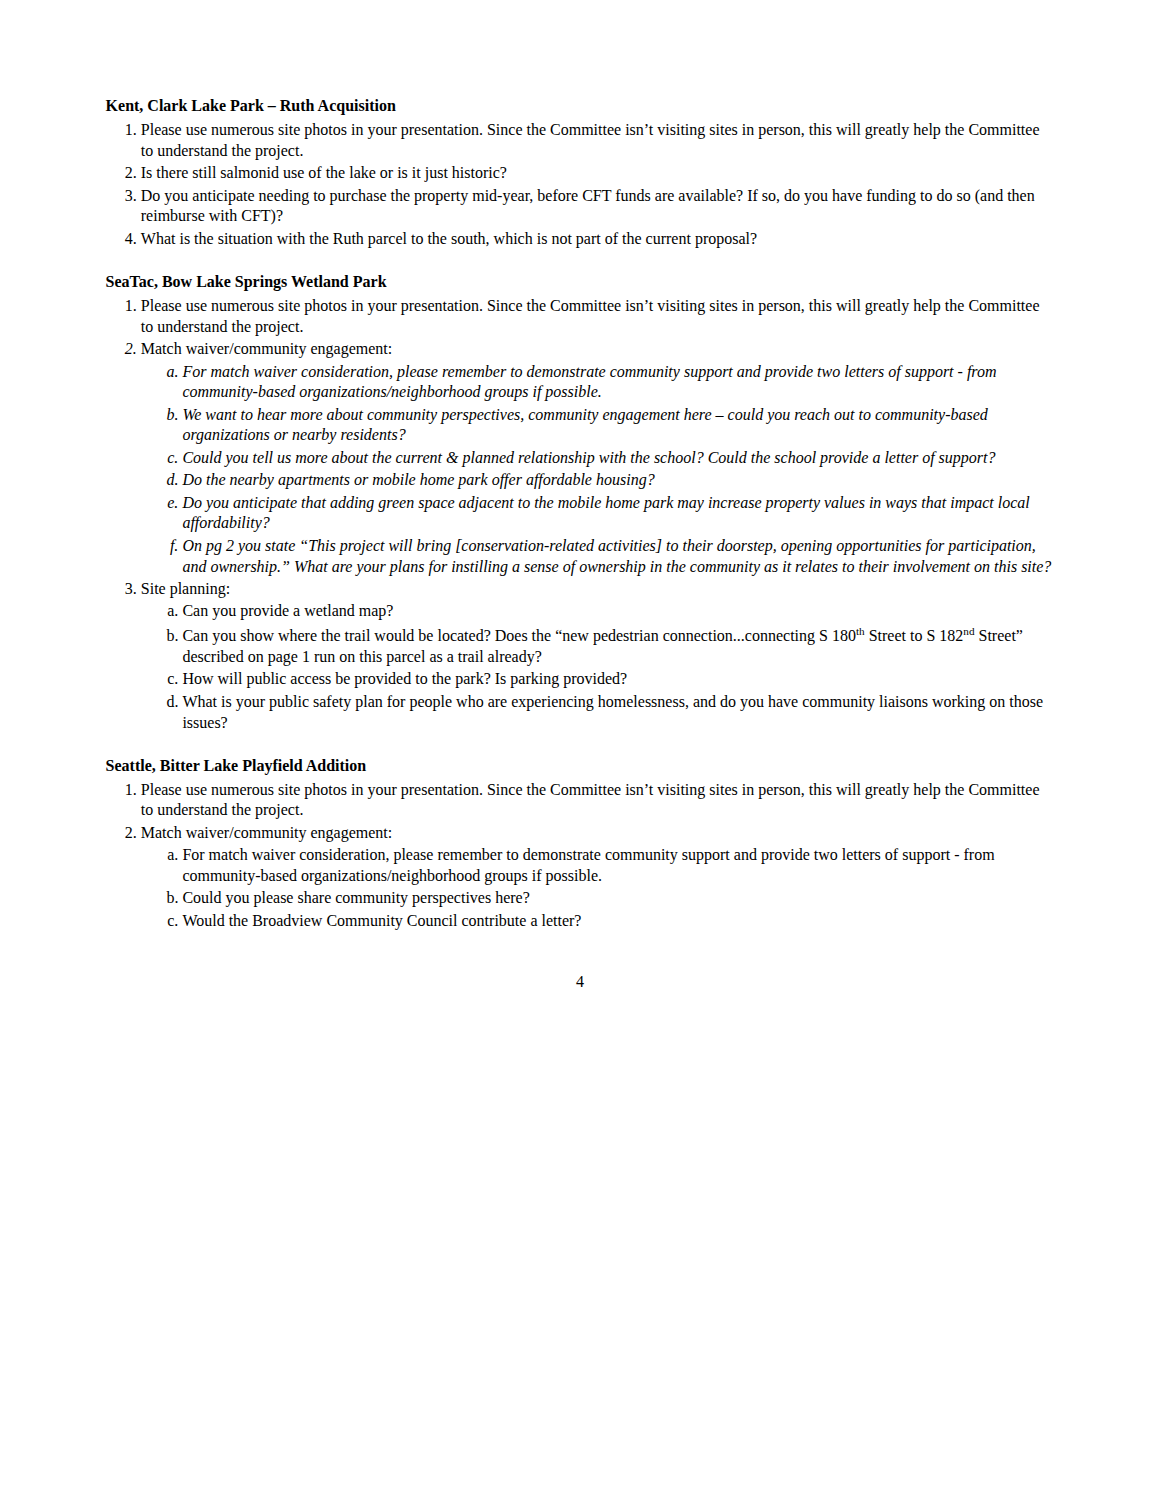Kent, Clark Lake Park – Ruth Acquisition
Please use numerous site photos in your presentation. Since the Committee isn’t visiting sites in person, this will greatly help the Committee to understand the project.
Is there still salmonid use of the lake or is it just historic?
Do you anticipate needing to purchase the property mid-year, before CFT funds are available? If so, do you have funding to do so (and then reimburse with CFT)?
What is the situation with the Ruth parcel to the south, which is not part of the current proposal?
SeaTac, Bow Lake Springs Wetland Park
Please use numerous site photos in your presentation. Since the Committee isn’t visiting sites in person, this will greatly help the Committee to understand the project.
Match waiver/community engagement:
For match waiver consideration, please remember to demonstrate community support and provide two letters of support - from community-based organizations/neighborhood groups if possible.
We want to hear more about community perspectives, community engagement here – could you reach out to community-based organizations or nearby residents?
Could you tell us more about the current & planned relationship with the school? Could the school provide a letter of support?
Do the nearby apartments or mobile home park offer affordable housing?
Do you anticipate that adding green space adjacent to the mobile home park may increase property values in ways that impact local affordability?
On pg 2 you state “This project will bring [conservation-related activities] to their doorstep, opening opportunities for participation, and ownership.” What are your plans for instilling a sense of ownership in the community as it relates to their involvement on this site?
Site planning:
Can you provide a wetland map?
Can you show where the trail would be located? Does the “new pedestrian connection...connecting S 180th Street to S 182nd Street” described on page 1 run on this parcel as a trail already?
How will public access be provided to the park? Is parking provided?
What is your public safety plan for people who are experiencing homelessness, and do you have community liaisons working on those issues?
Seattle, Bitter Lake Playfield Addition
Please use numerous site photos in your presentation. Since the Committee isn’t visiting sites in person, this will greatly help the Committee to understand the project.
Match waiver/community engagement:
For match waiver consideration, please remember to demonstrate community support and provide two letters of support - from community-based organizations/neighborhood groups if possible.
Could you please share community perspectives here?
Would the Broadview Community Council contribute a letter?
4